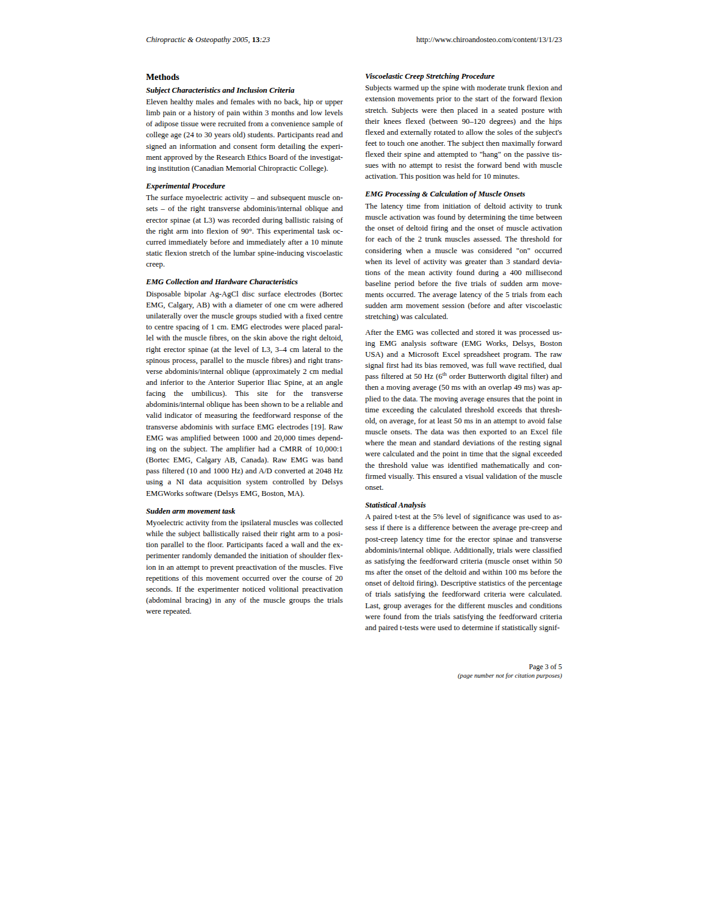Chiropractic & Osteopathy 2005, 13:23
http://www.chiroandosteo.com/content/13/1/23
Methods
Subject Characteristics and Inclusion Criteria
Eleven healthy males and females with no back, hip or upper limb pain or a history of pain within 3 months and low levels of adipose tissue were recruited from a convenience sample of college age (24 to 30 years old) students. Participants read and signed an information and consent form detailing the experiment approved by the Research Ethics Board of the investigating institution (Canadian Memorial Chiropractic College).
Experimental Procedure
The surface myoelectric activity – and subsequent muscle onsets – of the right transverse abdominis/internal oblique and erector spinae (at L3) was recorded during ballistic raising of the right arm into flexion of 90°. This experimental task occurred immediately before and immediately after a 10 minute static flexion stretch of the lumbar spine-inducing viscoelastic creep.
EMG Collection and Hardware Characteristics
Disposable bipolar Ag-AgCl disc surface electrodes (Bortec EMG, Calgary, AB) with a diameter of one cm were adhered unilaterally over the muscle groups studied with a fixed centre to centre spacing of 1 cm. EMG electrodes were placed parallel with the muscle fibres, on the skin above the right deltoid, right erector spinae (at the level of L3, 3–4 cm lateral to the spinous process, parallel to the muscle fibres) and right transverse abdominis/internal oblique (approximately 2 cm medial and inferior to the Anterior Superior Iliac Spine, at an angle facing the umbilicus). This site for the transverse abdominis/internal oblique has been shown to be a reliable and valid indicator of measuring the feedforward response of the transverse abdominis with surface EMG electrodes [19]. Raw EMG was amplified between 1000 and 20,000 times depending on the subject. The amplifier had a CMRR of 10,000:1 (Bortec EMG, Calgary AB, Canada). Raw EMG was band pass filtered (10 and 1000 Hz) and A/D converted at 2048 Hz using a NI data acquisition system controlled by Delsys EMGWorks software (Delsys EMG, Boston, MA).
Sudden arm movement task
Myoelectric activity from the ipsilateral muscles was collected while the subject ballistically raised their right arm to a position parallel to the floor. Participants faced a wall and the experimenter randomly demanded the initiation of shoulder flexion in an attempt to prevent preactivation of the muscles. Five repetitions of this movement occurred over the course of 20 seconds. If the experimenter noticed volitional preactivation (abdominal bracing) in any of the muscle groups the trials were repeated.
Viscoelastic Creep Stretching Procedure
Subjects warmed up the spine with moderate trunk flexion and extension movements prior to the start of the forward flexion stretch. Subjects were then placed in a seated posture with their knees flexed (between 90–120 degrees) and the hips flexed and externally rotated to allow the soles of the subject's feet to touch one another. The subject then maximally forward flexed their spine and attempted to "hang" on the passive tissues with no attempt to resist the forward bend with muscle activation. This position was held for 10 minutes.
EMG Processing & Calculation of Muscle Onsets
The latency time from initiation of deltoid activity to trunk muscle activation was found by determining the time between the onset of deltoid firing and the onset of muscle activation for each of the 2 trunk muscles assessed. The threshold for considering when a muscle was considered "on" occurred when its level of activity was greater than 3 standard deviations of the mean activity found during a 400 millisecond baseline period before the five trials of sudden arm movements occurred. The average latency of the 5 trials from each sudden arm movement session (before and after viscoelastic stretching) was calculated.
After the EMG was collected and stored it was processed using EMG analysis software (EMG Works, Delsys, Boston USA) and a Microsoft Excel spreadsheet program. The raw signal first had its bias removed, was full wave rectified, dual pass filtered at 50 Hz (6th order Butterworth digital filter) and then a moving average (50 ms with an overlap 49 ms) was applied to the data. The moving average ensures that the point in time exceeding the calculated threshold exceeds that threshold, on average, for at least 50 ms in an attempt to avoid false muscle onsets. The data was then exported to an Excel file where the mean and standard deviations of the resting signal were calculated and the point in time that the signal exceeded the threshold value was identified mathematically and confirmed visually. This ensured a visual validation of the muscle onset.
Statistical Analysis
A paired t-test at the 5% level of significance was used to assess if there is a difference between the average pre-creep and post-creep latency time for the erector spinae and transverse abdominis/internal oblique. Additionally, trials were classified as satisfying the feedforward criteria (muscle onset within 50 ms after the onset of the deltoid and within 100 ms before the onset of deltoid firing). Descriptive statistics of the percentage of trials satisfying the feedforward criteria were calculated. Last, group averages for the different muscles and conditions were found from the trials satisfying the feedforward criteria and paired t-tests were used to determine if statistically signif-
Page 3 of 5 (page number not for citation purposes)